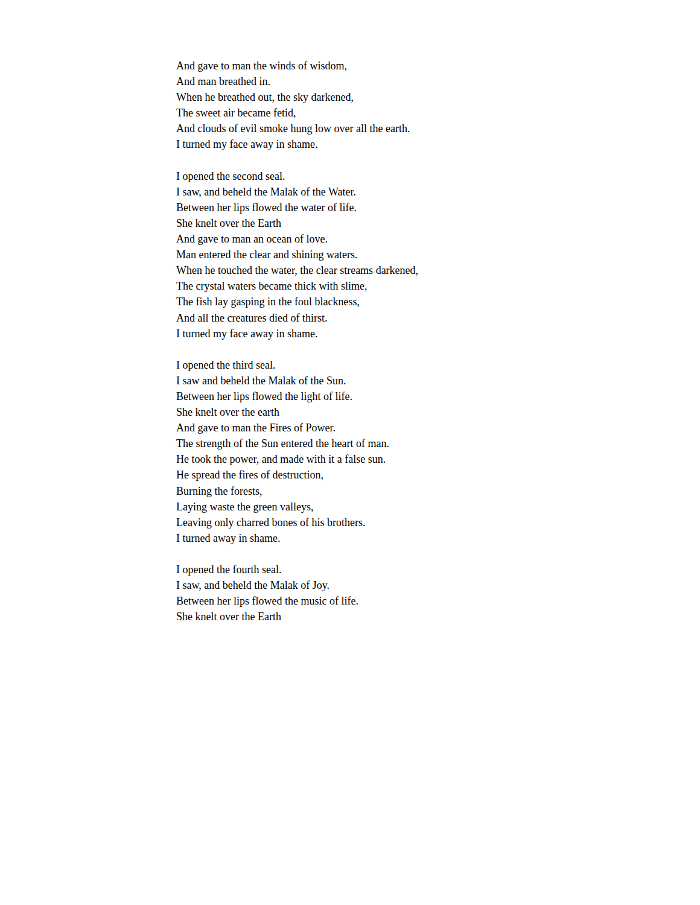And gave to man the winds of wisdom,
And man breathed in.
When he breathed out, the sky darkened,
The sweet air became fetid,
And clouds of evil smoke hung low over all the earth.
I turned my face away in shame.
I opened the second seal.
I saw, and beheld the Malak of the Water.
Between her lips flowed the water of life.
She knelt over the Earth
And gave to man an ocean of love.
Man entered the clear and shining waters.
When he touched the water, the clear streams darkened,
The crystal waters became thick with slime,
The fish lay gasping in the foul blackness,
And all the creatures died of thirst.
I turned my face away in shame.
I opened the third seal.
I saw and beheld the Malak of the Sun.
Between her lips flowed the light of life.
She knelt over the earth
And gave to man the Fires of Power.
The strength of the Sun entered the heart of man.
He took the power, and made with it a false sun.
He spread the fires of destruction,
Burning the forests,
Laying waste the green valleys,
Leaving only charred bones of his brothers.
I turned away in shame.
I opened the fourth seal.
I saw, and beheld the Malak of Joy.
Between her lips flowed the music of life.
She knelt over the Earth